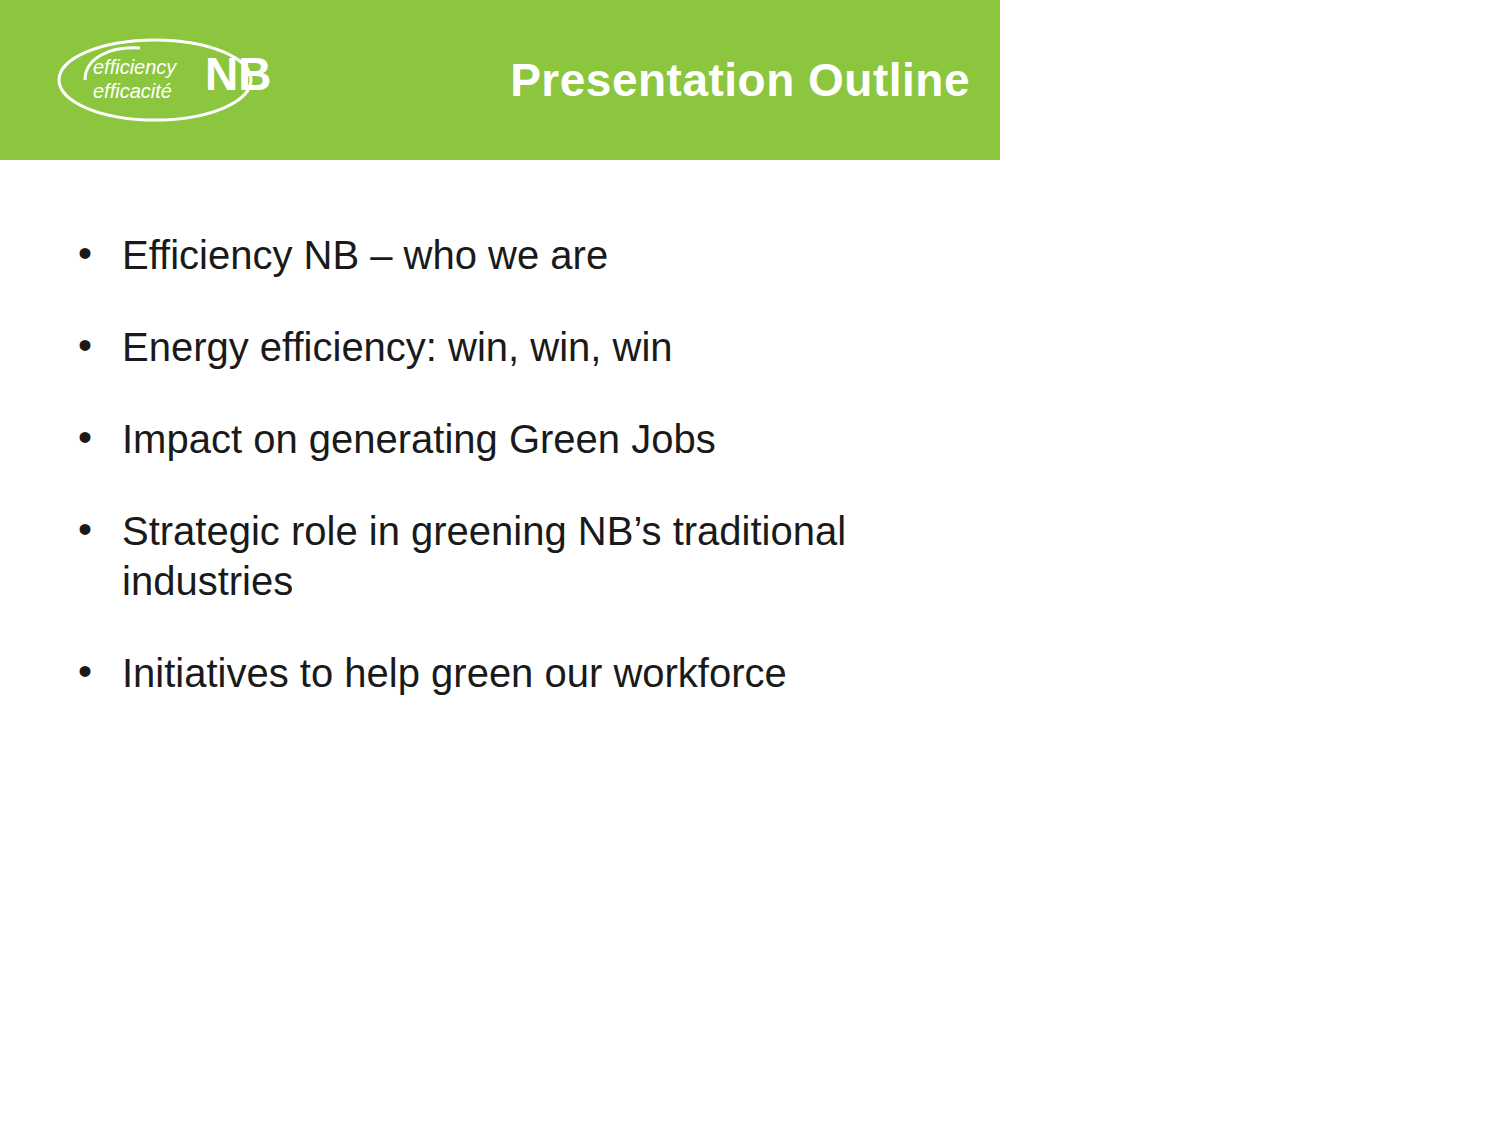efficiency efficacité NB
Presentation Outline
Efficiency NB – who we are
Energy efficiency: win, win, win
Impact on generating Green Jobs
Strategic role in greening NB’s traditional industries
Initiatives to help green our workforce